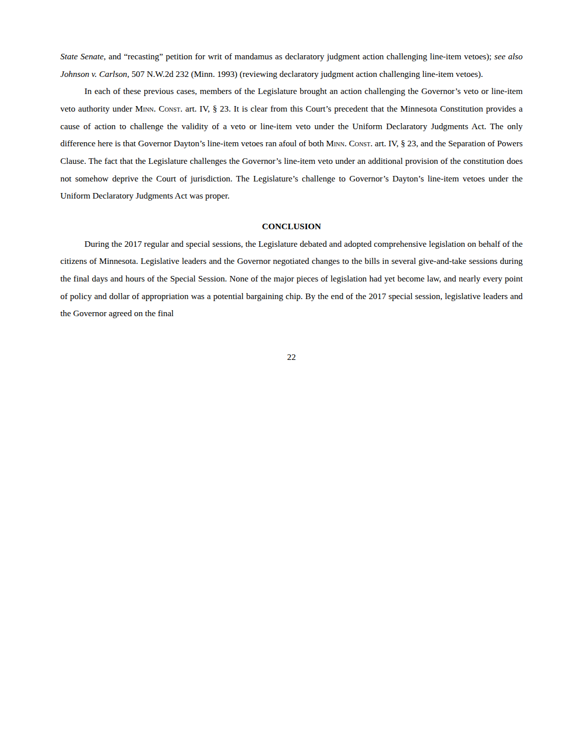State Senate, and “recasting” petition for writ of mandamus as declaratory judgment action challenging line-item vetoes); see also Johnson v. Carlson, 507 N.W.2d 232 (Minn. 1993) (reviewing declaratory judgment action challenging line-item vetoes).
In each of these previous cases, members of the Legislature brought an action challenging the Governor’s veto or line-item veto authority under Minn. Const. art. IV, § 23. It is clear from this Court’s precedent that the Minnesota Constitution provides a cause of action to challenge the validity of a veto or line-item veto under the Uniform Declaratory Judgments Act. The only difference here is that Governor Dayton’s line-item vetoes ran afoul of both Minn. Const. art. IV, § 23, and the Separation of Powers Clause. The fact that the Legislature challenges the Governor’s line-item veto under an additional provision of the constitution does not somehow deprive the Court of jurisdiction. The Legislature’s challenge to Governor’s Dayton’s line-item vetoes under the Uniform Declaratory Judgments Act was proper.
CONCLUSION
During the 2017 regular and special sessions, the Legislature debated and adopted comprehensive legislation on behalf of the citizens of Minnesota. Legislative leaders and the Governor negotiated changes to the bills in several give-and-take sessions during the final days and hours of the Special Session. None of the major pieces of legislation had yet become law, and nearly every point of policy and dollar of appropriation was a potential bargaining chip. By the end of the 2017 special session, legislative leaders and the Governor agreed on the final
22